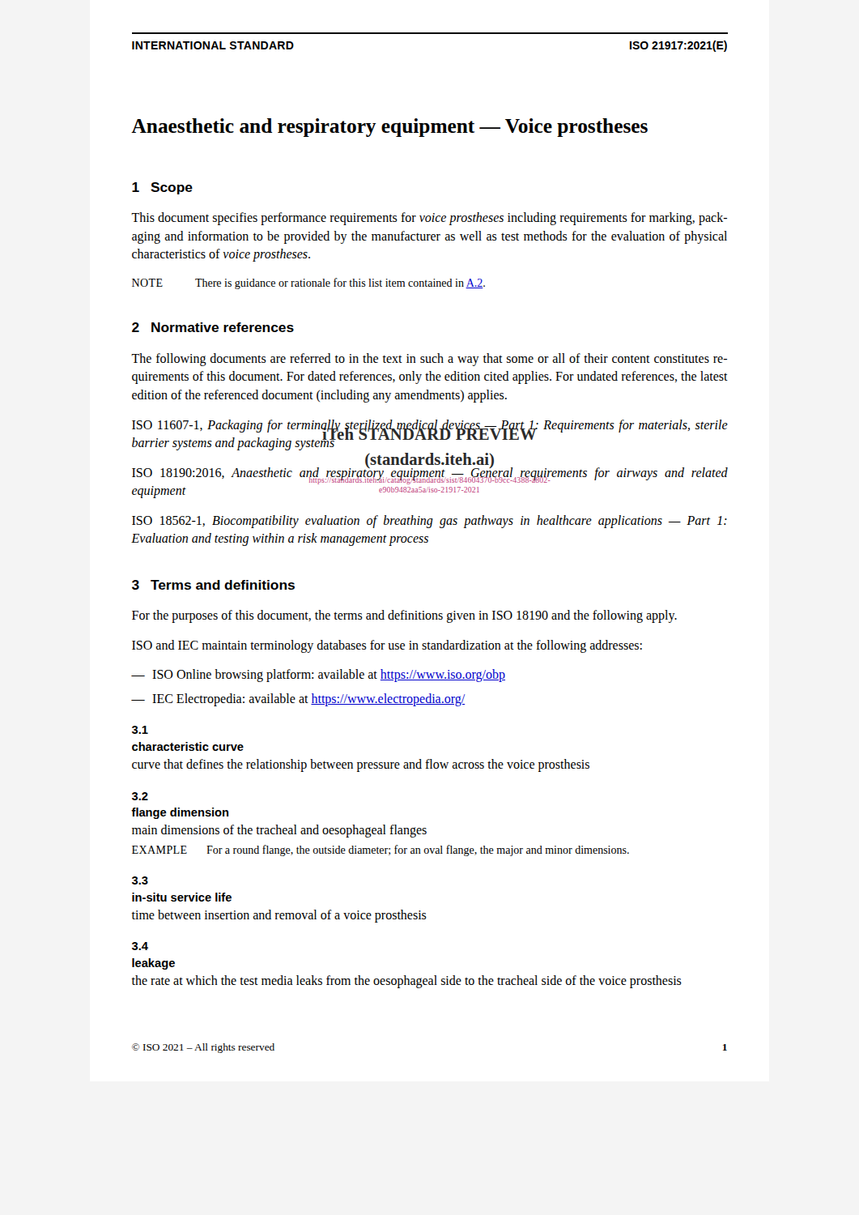INTERNATIONAL STANDARD ISO 21917:2021(E)
Anaesthetic and respiratory equipment — Voice prostheses
1 Scope
This document specifies performance requirements for voice prostheses including requirements for marking, packaging and information to be provided by the manufacturer as well as test methods for the evaluation of physical characteristics of voice prostheses.
NOTE There is guidance or rationale for this list item contained in A.2.
2 Normative references
The following documents are referred to in the text in such a way that some or all of their content constitutes requirements of this document. For dated references, only the edition cited applies. For undated references, the latest edition of the referenced document (including any amendments) applies.
ISO 11607-1, Packaging for terminally sterilized medical devices — Part 1: Requirements for materials, sterile barrier systems and packaging systems
iTeh STANDARD PREVIEW
(standards.iteh.ai)
https://standards.iteh.ai/catalog/standards/sist/84604370-b9cc-4388-a802- e90b9482aa5a/iso-21917-2021
ISO 18190:2016, Anaesthetic and respiratory equipment — General requirements for airways and related equipment
ISO 18562-1, Biocompatibility evaluation of breathing gas pathways in healthcare applications — Part 1: Evaluation and testing within a risk management process
3 Terms and definitions
For the purposes of this document, the terms and definitions given in ISO 18190 and the following apply.
ISO and IEC maintain terminology databases for use in standardization at the following addresses:
ISO Online browsing platform: available at https://www.iso.org/obp
IEC Electropedia: available at https://www.electropedia.org/
3.1
characteristic curve
curve that defines the relationship between pressure and flow across the voice prosthesis
3.2
flange dimension
main dimensions of the tracheal and oesophageal flanges
EXAMPLE For a round flange, the outside diameter; for an oval flange, the major and minor dimensions.
3.3
in-situ service life
time between insertion and removal of a voice prosthesis
3.4
leakage
the rate at which the test media leaks from the oesophageal side to the tracheal side of the voice prosthesis
© ISO 2021 – All rights reserved 1